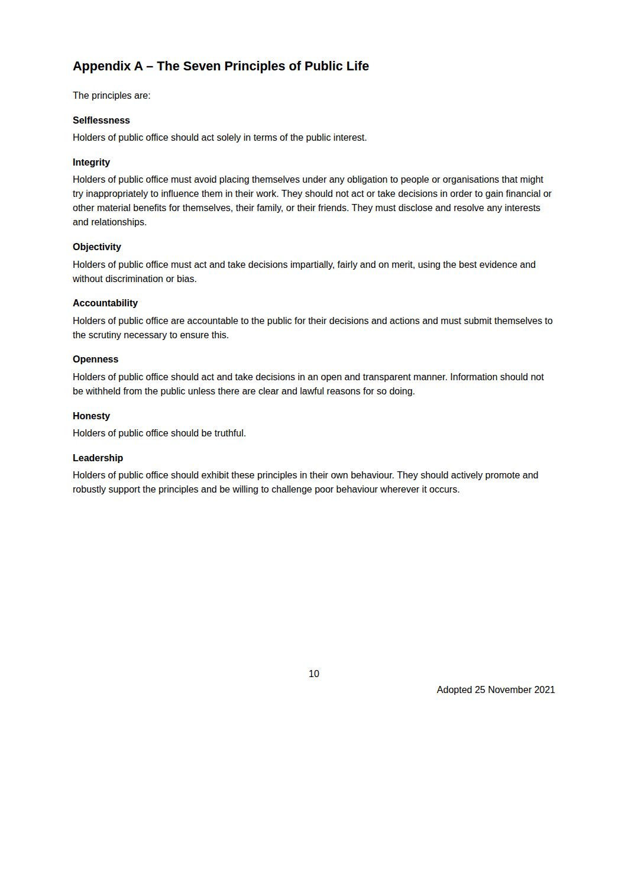Appendix A – The Seven Principles of Public Life
The principles are:
Selflessness
Holders of public office should act solely in terms of the public interest.
Integrity
Holders of public office must avoid placing themselves under any obligation to people or organisations that might try inappropriately to influence them in their work. They should not act or take decisions in order to gain financial or other material benefits for themselves, their family, or their friends. They must disclose and resolve any interests and relationships.
Objectivity
Holders of public office must act and take decisions impartially, fairly and on merit, using the best evidence and without discrimination or bias.
Accountability
Holders of public office are accountable to the public for their decisions and actions and must submit themselves to the scrutiny necessary to ensure this.
Openness
Holders of public office should act and take decisions in an open and transparent manner. Information should not be withheld from the public unless there are clear and lawful reasons for so doing.
Honesty
Holders of public office should be truthful.
Leadership
Holders of public office should exhibit these principles in their own behaviour. They should actively promote and robustly support the principles and be willing to challenge poor behaviour wherever it occurs.
10
Adopted 25 November 2021